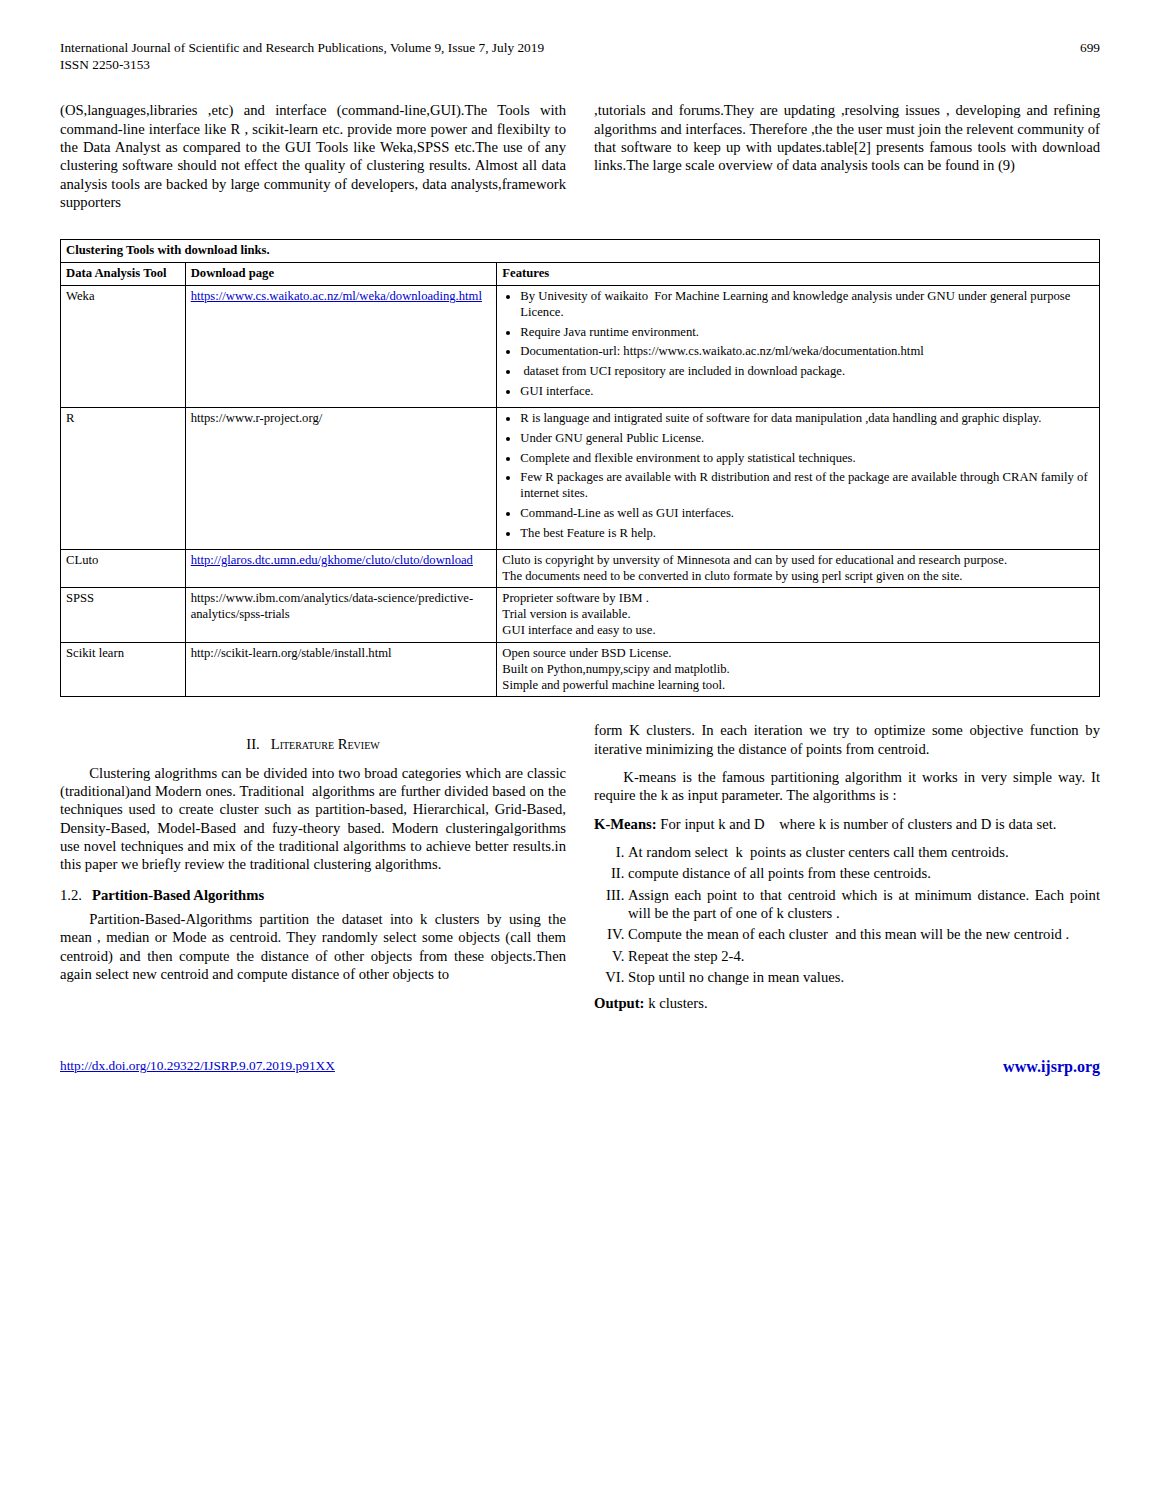International Journal of Scientific and Research Publications, Volume 9, Issue 7, July 2019
ISSN 2250-3153
699
(OS,languages,libraries ,etc) and interface (command-line,GUI).The Tools with command-line interface like R , scikit-learn etc. provide more power and flexibilty to the Data Analyst as compared to the GUI Tools like Weka,SPSS etc.The use of any clustering software should not effect the quality of clustering results. Almost all data analysis tools are backed by large community of developers, data analysts,framework supporters
,tutorials and forums.They are updating ,resolving issues , developing and refining algorithms and interfaces. Therefore ,the the user must join the relevent community of that software to keep up with updates.table[2] presents famous tools with download links.The large scale overview of data analysis tools can be found in (9)
Clustering Tools with download links.
| Data Analysis Tool | Download page | Features |
| --- | --- | --- |
| Weka | https://www.cs.waikato.ac.nz/ml/weka/downloading.html | By Univesity of waikaito For Machine Learning and knowledge analysis under GNU under general purpose Licence. Require Java runtime environment. Documentation-url: https://www.cs.waikato.ac.nz/ml/weka/documentation.html dataset from UCI repository are included in download package. GUI interface. |
| R | https://www.r-project.org/ | R is language and intigrated suite of software for data manipulation ,data handling and graphic display. Under GNU general Public License. Complete and flexible environment to apply statistical techniques. Few R packages are available with R distribution and rest of the package are available through CRAN family of internet sites. Command-Line as well as GUI interfaces. The best Feature is R help. |
| CLuto | http://glaros.dtc.umn.edu/gkhome/cluto/cluto/download | Cluto is copyright by unversity of Minnesota and can by used for educational and research purpose. The documents need to be converted in cluto formate by using perl script given on the site. |
| SPSS | https://www.ibm.com/analytics/data-science/predictive-analytics/spss-trials | Proprieter software by IBM . Trial version is available. GUI interface and easy to use. |
| Scikit learn | http://scikit-learn.org/stable/install.html | Open source under BSD License. Built on Python,numpy,scipy and matplotlib. Simple and powerful machine learning tool. |
II. Literature Review
Clustering alogrithms can be divided into two broad categories which are classic (traditional)and Modern ones. Traditional algorithms are further divided based on the techniques used to create cluster such as partition-based, Hierarchical, Grid-Based, Density-Based, Model-Based and fuzy-theory based. Modern clusteringalgorithms use novel techniques and mix of the traditional algorithms to achieve better results.in this paper we briefly review the traditional clustering algorithms.
1.2. Partition-Based Algorithms
Partition-Based-Algorithms partition the dataset into k clusters by using the mean , median or Mode as centroid. They randomly select some objects (call them centroid) and then compute the distance of other objects from these objects.Then again select new centroid and compute distance of other objects to
form K clusters. In each iteration we try to optimize some objective function by iterative minimizing the distance of points from centroid.
K-means is the famous partitioning algorithm it works in very simple way. It require the k as input parameter. The algorithms is :
K-Means: For input k and D where k is number of clusters and D is data set.
At random select k points as cluster centers call them centroids.
compute distance of all points from these centroids.
Assign each point to that centroid which is at minimum distance. Each point will be the part of one of k clusters .
Compute the mean of each cluster and this mean will be the new centroid .
Repeat the step 2-4.
Stop until no change in mean values.
Output: k clusters.
http://dx.doi.org/10.29322/IJSRP.9.07.2019.p91XX
www.ijsrp.org